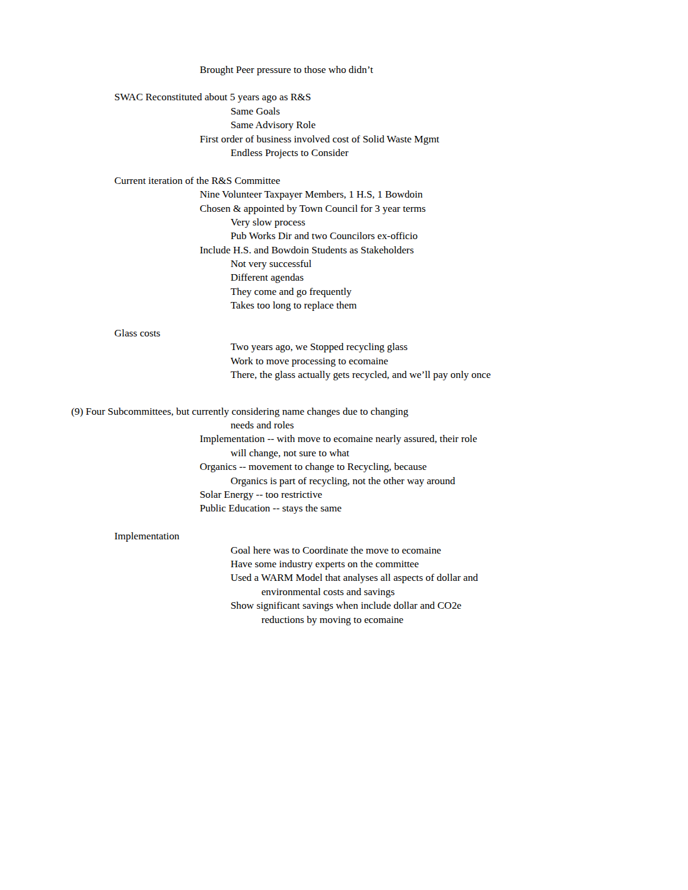Brought Peer pressure to those who didn’t
(6) SWAC Reconstituted about 5 years ago as R&S
Same Goals
Same Advisory Role
First order of business involved cost of Solid Waste Mgmt
Endless Projects to Consider
(7) Current iteration of the R&S Committee
Nine Volunteer Taxpayer Members, 1 H.S, 1 Bowdoin
Chosen & appointed by Town Council for 3 year terms
Very slow process
Pub Works Dir and two Councilors ex-officio
Include H.S. and Bowdoin Students as Stakeholders
Not very successful
Different agendas
They come and go frequently
Takes too long to replace them
(8) Glass costs
Two years ago, we Stopped recycling glass
Work to move processing to ecomaine
There, the glass actually gets recycled, and we’ll pay only once
(9) Four Subcommittees, but currently considering name changes due to changing
needs and roles
Implementation -- with move to ecomaine nearly assured, their role
will change, not sure to what
Organics -- movement to change to Recycling, because
Organics is part of recycling, not the other way around
Solar Energy -- too restrictive
Public Education -- stays the same
(10) Implementation
Goal here was to Coordinate the move to ecomaine
Have some industry experts on the committee
Used a WARM Model that analyses all aspects of dollar and
environmental costs and savings
Show significant savings when include dollar and CO2e
reductions by moving to ecomaine